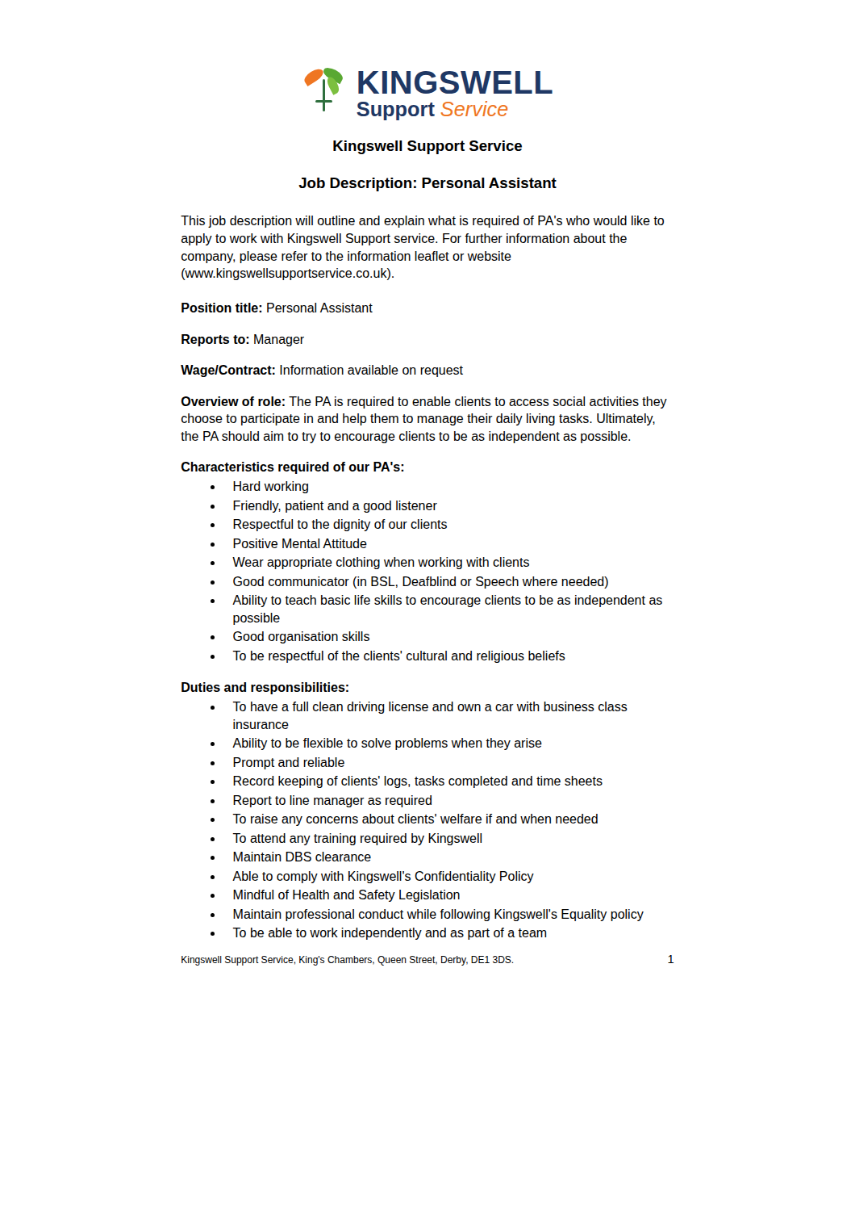KINGSWELL
Support Service
Kingswell Support Service
Job Description: Personal Assistant
This job description will outline and explain what is required of PA's who would like to apply to work with Kingswell Support service. For further information about the company, please refer to the information leaflet or website (www.kingswellsupportservice.co.uk).
Position title: Personal Assistant
Reports to: Manager
Wage/Contract: Information available on request
Overview of role: The PA is required to enable clients to access social activities they choose to participate in and help them to manage their daily living tasks. Ultimately, the PA should aim to try to encourage clients to be as independent as possible.
Characteristics required of our PA's:
Hard working
Friendly, patient and a good listener
Respectful to the dignity of our clients
Positive Mental Attitude
Wear appropriate clothing when working with clients
Good communicator (in BSL, Deafblind or Speech where needed)
Ability to teach basic life skills to encourage clients to be as independent as possible
Good organisation skills
To be respectful of the clients' cultural and religious beliefs
Duties and responsibilities:
To have a full clean driving license and own a car with business class insurance
Ability to be flexible to solve problems when they arise
Prompt and reliable
Record keeping of clients' logs, tasks completed and time sheets
Report to line manager as required
To raise any concerns about clients' welfare if and when needed
To attend any training required by Kingswell
Maintain DBS clearance
Able to comply with Kingswell's Confidentiality Policy
Mindful of Health and Safety Legislation
Maintain professional conduct while following Kingswell's Equality policy
To be able to work independently and as part of a team
Kingswell Support Service, King's Chambers, Queen Street, Derby, DE1 3DS. 1